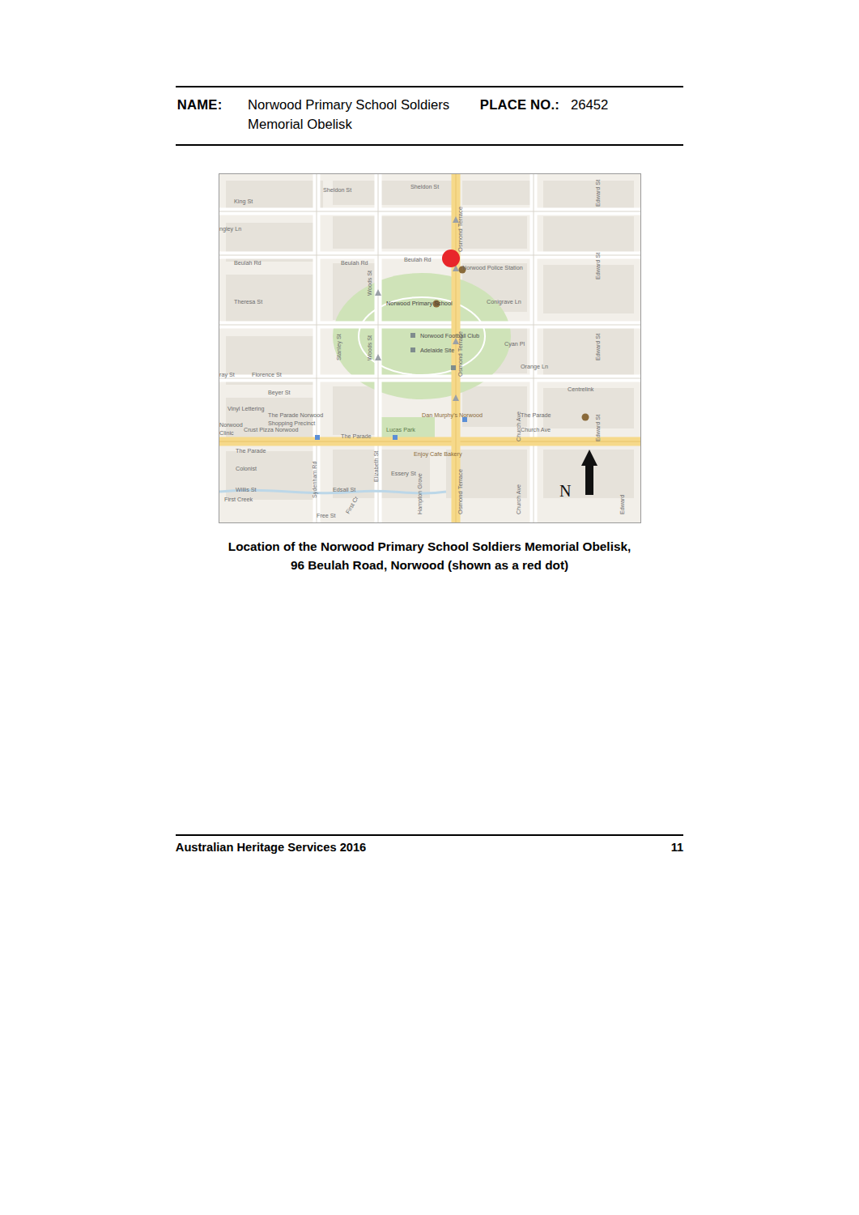| NAME: | Norwood Primary School Soldiers Memorial Obelisk | PLACE NO.: | 26452 |
Sheldon St Sheldon St King St ngley Ln Beulah Rd Beulah Rd Beulah Rd Osmond Terrace Osmond Terrace Osmond Terrace Edward St Edward St Edward St Edward St Edward Woods St Woods St Stanley St Theresa St ray St Florence St Beyer St Vinyl Lettering Norwood Clinic Crust Pizza Norwood The Parade Norwood Shopping Precinct Norwood Police Station Conigrave Ln Cyan Pl Orange Ln Centrelink The Parade Church Ave Church Ave Church Ave Norwood Primary School Norwood Football Club Adelaide Site Lucas Park The Parade The Parade Enjoy Cafe Bakery Dan Murphy's Norwood Colonist Elizabeth St Essery St Willis St Sydenham Rd Edsall St Hampton Grove First Creek First Cr Free St N
Location of the Norwood Primary School Soldiers Memorial Obelisk,
96 Beulah Road, Norwood (shown as a red dot)
Australian Heritage Services 2016 11